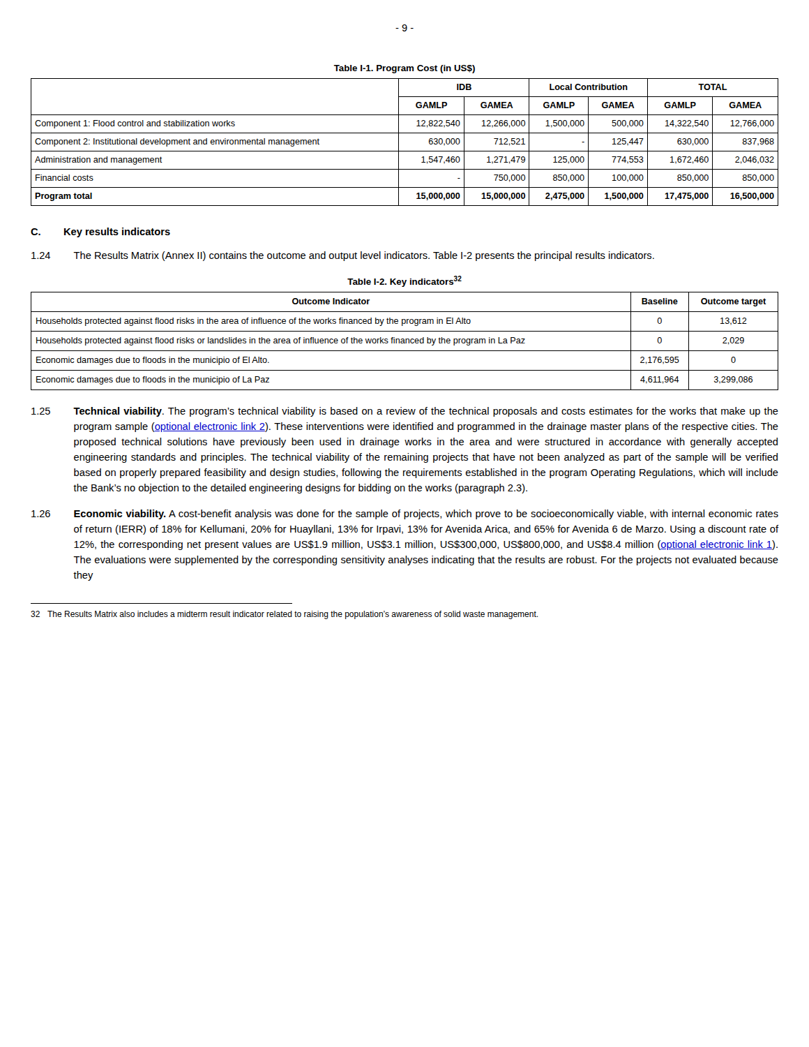- 9 -
Table I-1. Program Cost (in US$)
| | IDB | Local Contribution | TOTAL |
| --- | --- | --- | --- |
| GAMLP | GAMEA | GAMLP | GAMEA | GAMLP | GAMEA |
| Component 1: Flood control and stabilization works | 12,822,540 | 12,266,000 | 1,500,000 | 500,000 | 14,322,540 | 12,766,000 |
| Component 2: Institutional development and environmental management | 630,000 | 712,521 | - | 125,447 | 630,000 | 837,968 |
| Administration and management | 1,547,460 | 1,271,479 | 125,000 | 774,553 | 1,672,460 | 2,046,032 |
| Financial costs | - | 750,000 | 850,000 | 100,000 | 850,000 | 850,000 |
| Program total | 15,000,000 | 15,000,000 | 2,475,000 | 1,500,000 | 17,475,000 | 16,500,000 |
C. Key results indicators
1.24
The Results Matrix (Annex II) contains the outcome and output level indicators. Table I-2 presents the principal results indicators.
Table I-2. Key indicators32
| Outcome Indicator | Baseline | Outcome target |
| --- | --- | --- |
| Households protected against flood risks in the area of influence of the works financed by the program in El Alto | 0 | 13,612 |
| Households protected against flood risks or landslides in the area of influence of the works financed by the program in La Paz | 0 | 2,029 |
| Economic damages due to floods in the municipio of El Alto. | 2,176,595 | 0 |
| Economic damages due to floods in the municipio of La Paz | 4,611,964 | 3,299,086 |
1.25
Technical viability. The program’s technical viability is based on a review of the technical proposals and costs estimates for the works that make up the program sample (optional electronic link 2). These interventions were identified and programmed in the drainage master plans of the respective cities. The proposed technical solutions have previously been used in drainage works in the area and were structured in accordance with generally accepted engineering standards and principles. The technical viability of the remaining projects that have not been analyzed as part of the sample will be verified based on properly prepared feasibility and design studies, following the requirements established in the program Operating Regulations, which will include the Bank’s no objection to the detailed engineering designs for bidding on the works (paragraph 2.3).
1.26
Economic viability. A cost-benefit analysis was done for the sample of projects, which prove to be socioeconomically viable, with internal economic rates of return (IERR) of 18% for Kellumani, 20% for Huayllani, 13% for Irpavi, 13% for Avenida Arica, and 65% for Avenida 6 de Marzo. Using a discount rate of 12%, the corresponding net present values are US$1.9 million, US$3.1 million, US$300,000, US$800,000, and US$8.4 million (optional electronic link 1). The evaluations were supplemented by the corresponding sensitivity analyses indicating that the results are robust. For the projects not evaluated because they
32
The Results Matrix also includes a midterm result indicator related to raising the population’s awareness of solid waste management.